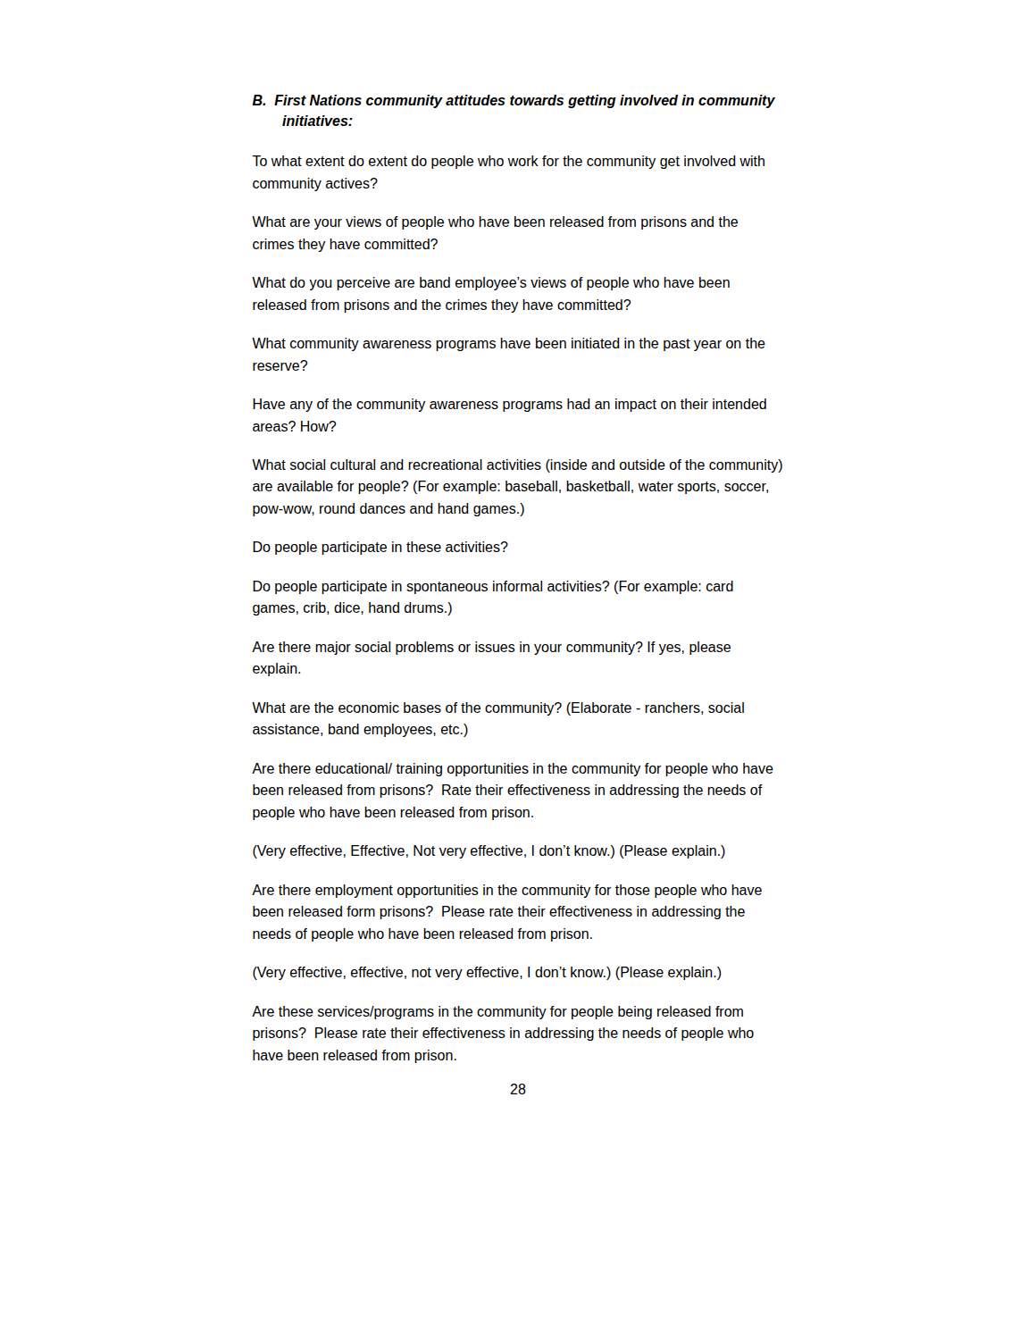B. First Nations community attitudes towards getting involved in community initiatives:
To what extent do extent do people who work for the community get involved with community actives?
What are your views of people who have been released from prisons and the crimes they have committed?
What do you perceive are band employee’s views of people who have been released from prisons and the crimes they have committed?
What community awareness programs have been initiated in the past year on the reserve?
Have any of the community awareness programs had an impact on their intended areas? How?
What social cultural and recreational activities (inside and outside of the community) are available for people? (For example: baseball, basketball, water sports, soccer, pow-wow, round dances and hand games.)
Do people participate in these activities?
Do people participate in spontaneous informal activities? (For example: card games, crib, dice, hand drums.)
Are there major social problems or issues in your community? If yes, please explain.
What are the economic bases of the community? (Elaborate - ranchers, social assistance, band employees, etc.)
Are there educational/ training opportunities in the community for people who have been released from prisons? Rate their effectiveness in addressing the needs of people who have been released from prison.
(Very effective, Effective, Not very effective, I don’t know.) (Please explain.)
Are there employment opportunities in the community for those people who have been released form prisons? Please rate their effectiveness in addressing the needs of people who have been released from prison.
(Very effective, effective, not very effective, I don’t know.) (Please explain.)
Are these services/programs in the community for people being released from prisons? Please rate their effectiveness in addressing the needs of people who have been released from prison.
28